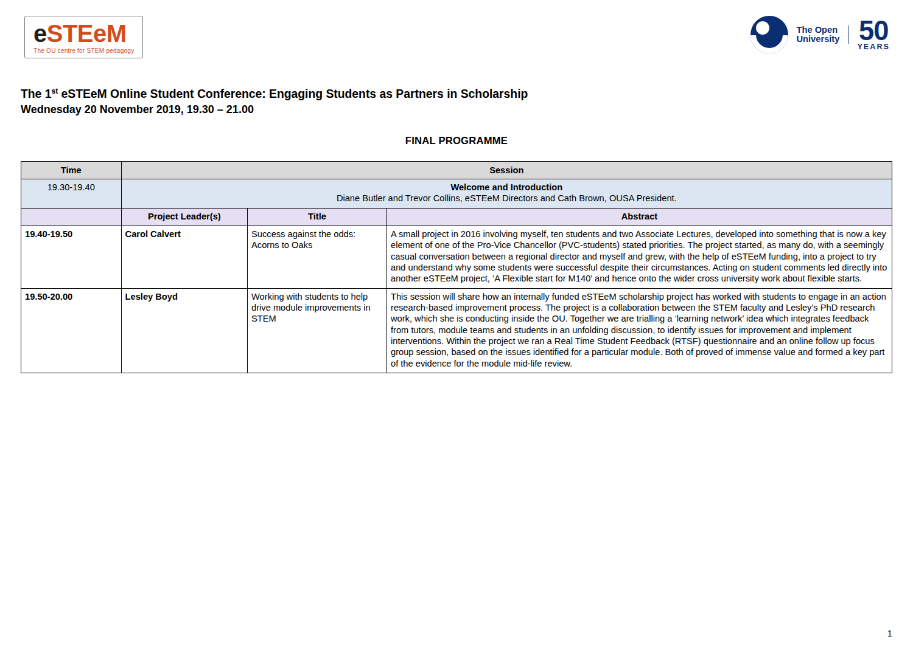eSTE eM
The OU centre for STEM pedagogy
The Open University
50
YEARS
The 1st eSTEeM Online Student Conference: Engaging Students as Partners in Scholarship
Wednesday 20 November 2019, 19.30 – 21.00
FINAL PROGRAMME
| Time | Session |
| --- | --- |
| 19.30-19.40 | Welcome and Introduction Diane Butler and Trevor Collins, eSTEeM Directors and Cath Brown, OUSA President. |
| | Project Leader(s) | Title | Abstract |
| 19.40-19.50 | Carol Calvert | Success against the odds: Acorns to Oaks | A small project in 2016 involving myself, ten students and two Associate Lectures, developed into something that is now a key element of one of the Pro-Vice Chancellor (PVC-students) stated priorities. The project started, as many do, with a seemingly casual conversation between a regional director and myself and grew, with the help of eSTEeM funding, into a project to try and understand why some students were successful despite their circumstances. Acting on student comments led directly into another eSTEeM project, ‘A Flexible start for M140’ and hence onto the wider cross university work about flexible starts. |
| 19.50-20.00 | Lesley Boyd | Working with students to help drive module improvements in STEM | This session will share how an internally funded eSTEeM scholarship project has worked with students to engage in an action research-based improvement process. The project is a collaboration between the STEM faculty and Lesley’s PhD research work, which she is conducting inside the OU. Together we are trialling a ‘learning network’ idea which integrates feedback from tutors, module teams and students in an unfolding discussion, to identify issues for improvement and implement interventions. Within the project we ran a Real Time Student Feedback (RTSF) questionnaire and an online follow up focus group session, based on the issues identified for a particular module. Both of proved of immense value and formed a key part of the evidence for the module mid-life review. |
1